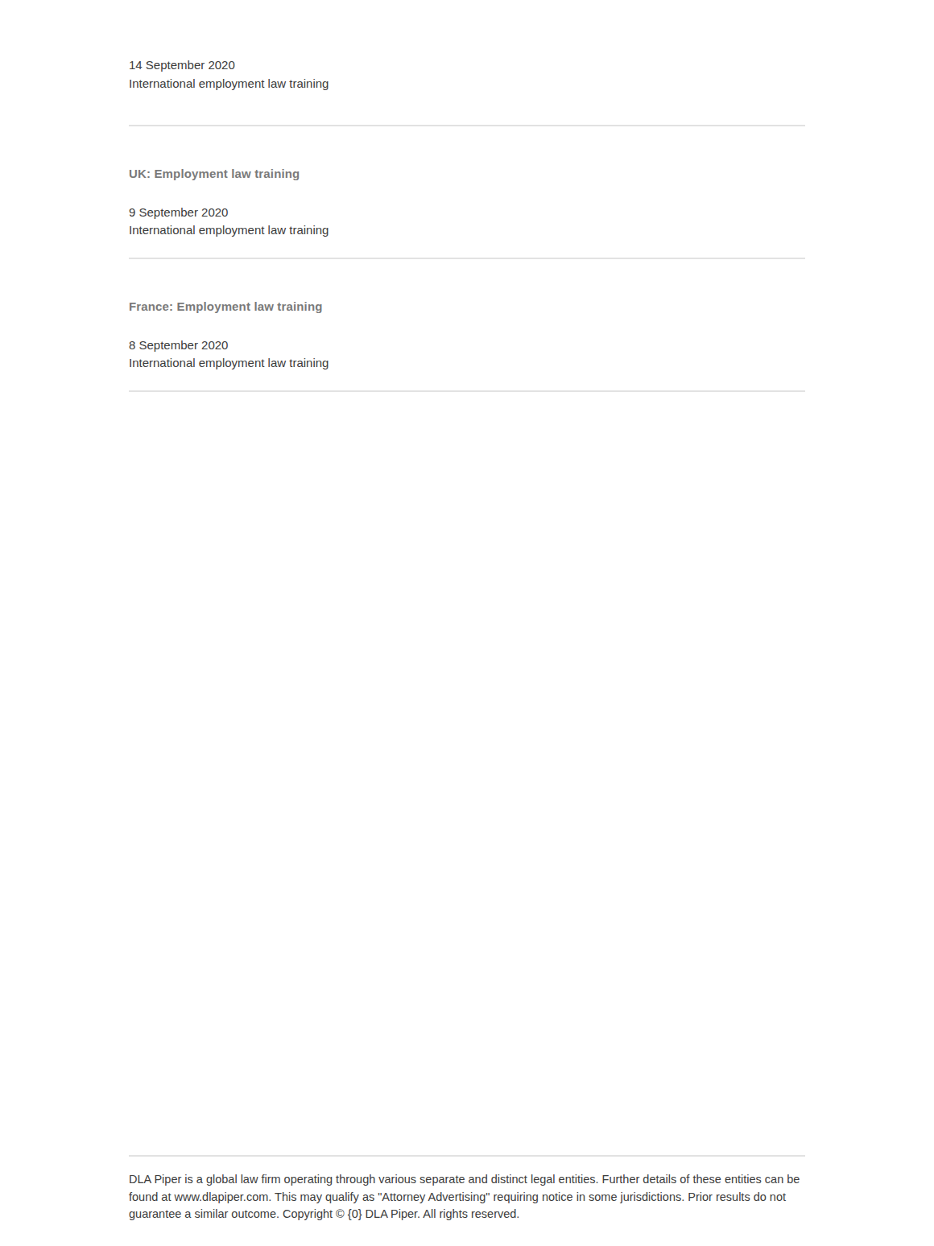14 September 2020
International employment law training
UK: Employment law training
9 September 2020
International employment law training
France: Employment law training
8 September 2020
International employment law training
DLA Piper is a global law firm operating through various separate and distinct legal entities. Further details of these entities can be found at www.dlapiper.com. This may qualify as "Attorney Advertising" requiring notice in some jurisdictions. Prior results do not guarantee a similar outcome. Copyright © {0} DLA Piper. All rights reserved.